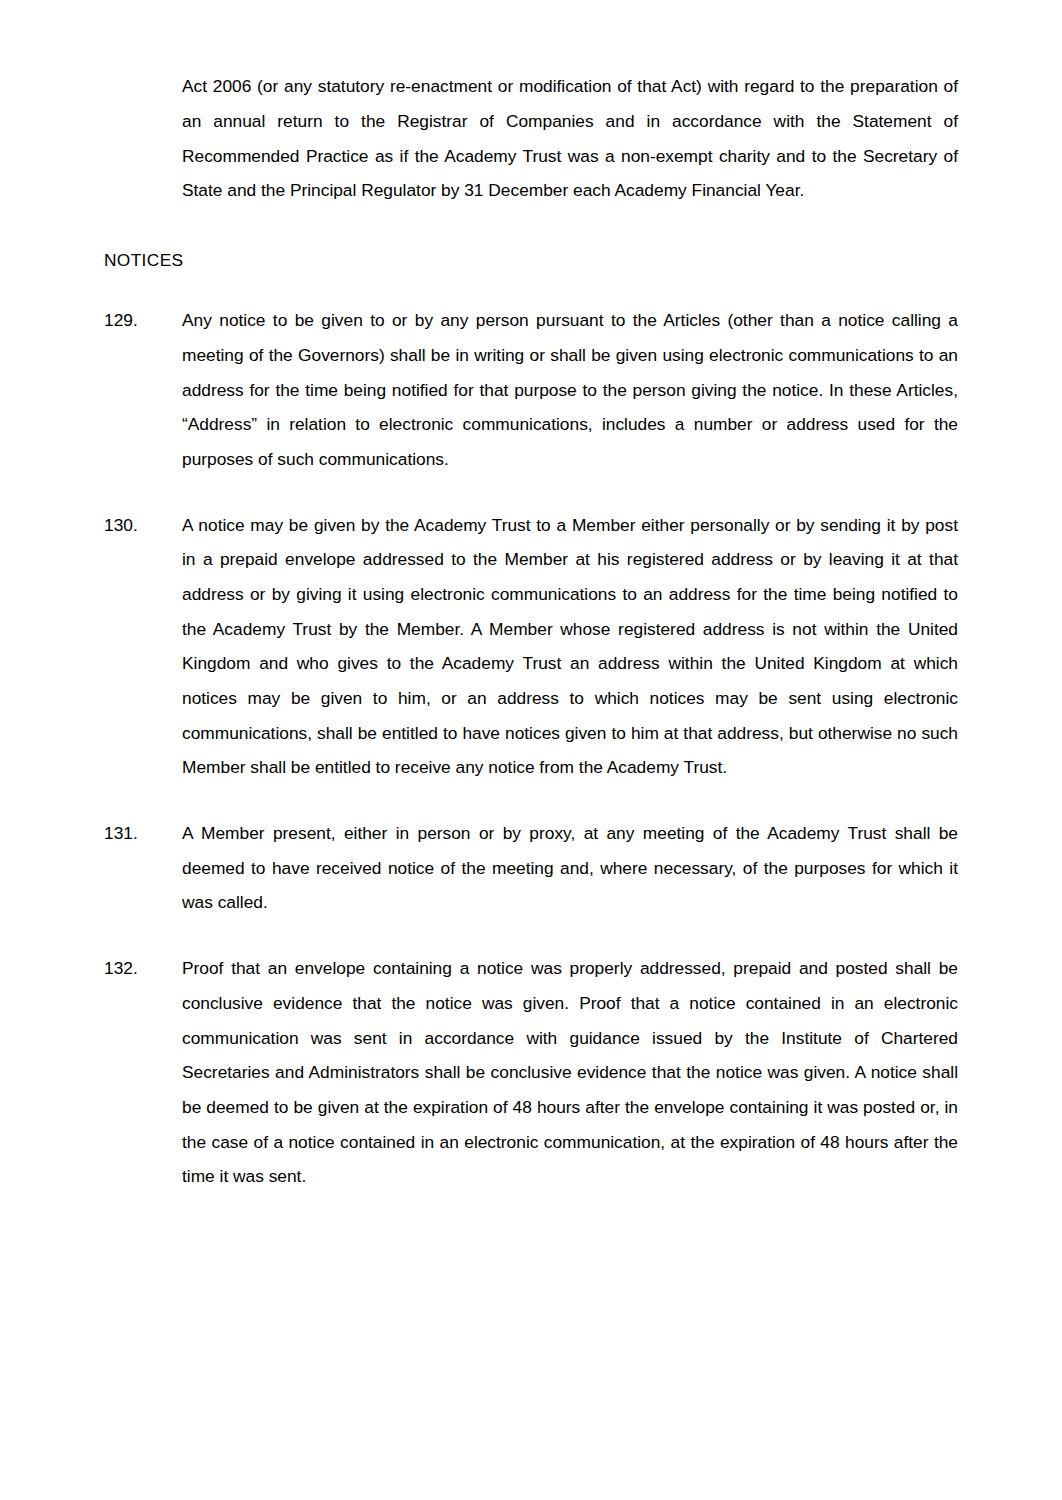Act 2006 (or any statutory re-enactment or modification of that Act) with regard to the preparation of an annual return to the Registrar of Companies and in accordance with the Statement of Recommended Practice as if the Academy Trust was a non-exempt charity and to the Secretary of State and the Principal Regulator by 31 December each Academy Financial Year.
Notices
Any notice to be given to or by any person pursuant to the Articles (other than a notice calling a meeting of the Governors) shall be in writing or shall be given using electronic communications to an address for the time being notified for that purpose to the person giving the notice. In these Articles, “Address” in relation to electronic communications, includes a number or address used for the purposes of such communications.
A notice may be given by the Academy Trust to a Member either personally or by sending it by post in a prepaid envelope addressed to the Member at his registered address or by leaving it at that address or by giving it using electronic communications to an address for the time being notified to the Academy Trust by the Member. A Member whose registered address is not within the United Kingdom and who gives to the Academy Trust an address within the United Kingdom at which notices may be given to him, or an address to which notices may be sent using electronic communications, shall be entitled to have notices given to him at that address, but otherwise no such Member shall be entitled to receive any notice from the Academy Trust.
A Member present, either in person or by proxy, at any meeting of the Academy Trust shall be deemed to have received notice of the meeting and, where necessary, of the purposes for which it was called.
Proof that an envelope containing a notice was properly addressed, prepaid and posted shall be conclusive evidence that the notice was given. Proof that a notice contained in an electronic communication was sent in accordance with guidance issued by the Institute of Chartered Secretaries and Administrators shall be conclusive evidence that the notice was given. A notice shall be deemed to be given at the expiration of 48 hours after the envelope containing it was posted or, in the case of a notice contained in an electronic communication, at the expiration of 48 hours after the time it was sent.